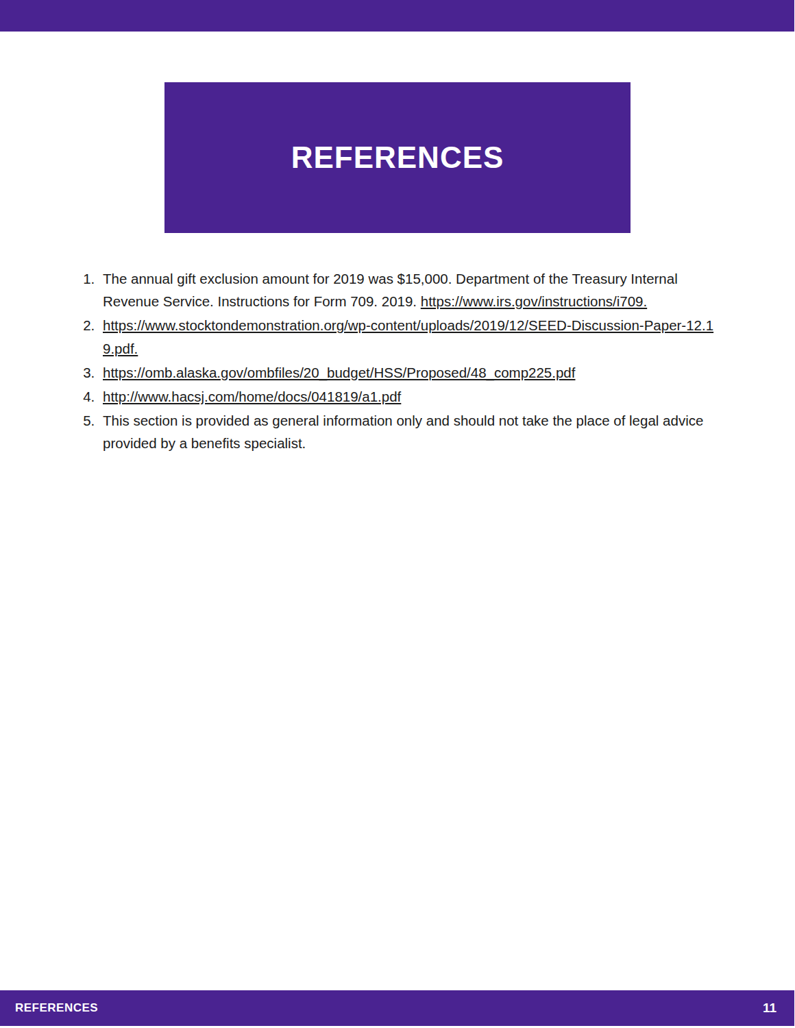REFERENCES
The annual gift exclusion amount for 2019 was $15,000. Department of the Treasury Internal Revenue Service. Instructions for Form 709. 2019. https://www.irs.gov/instructions/i709.
https://www.stocktondemonstration.org/wp-content/uploads/2019/12/SEED-Discussion-Paper-12.19.pdf.
https://omb.alaska.gov/ombfiles/20_budget/HSS/Proposed/48_comp225.pdf
http://www.hacsj.com/home/docs/041819/a1.pdf
This section is provided as general information only and should not take the place of legal advice provided by a benefits specialist.
REFERENCES 11